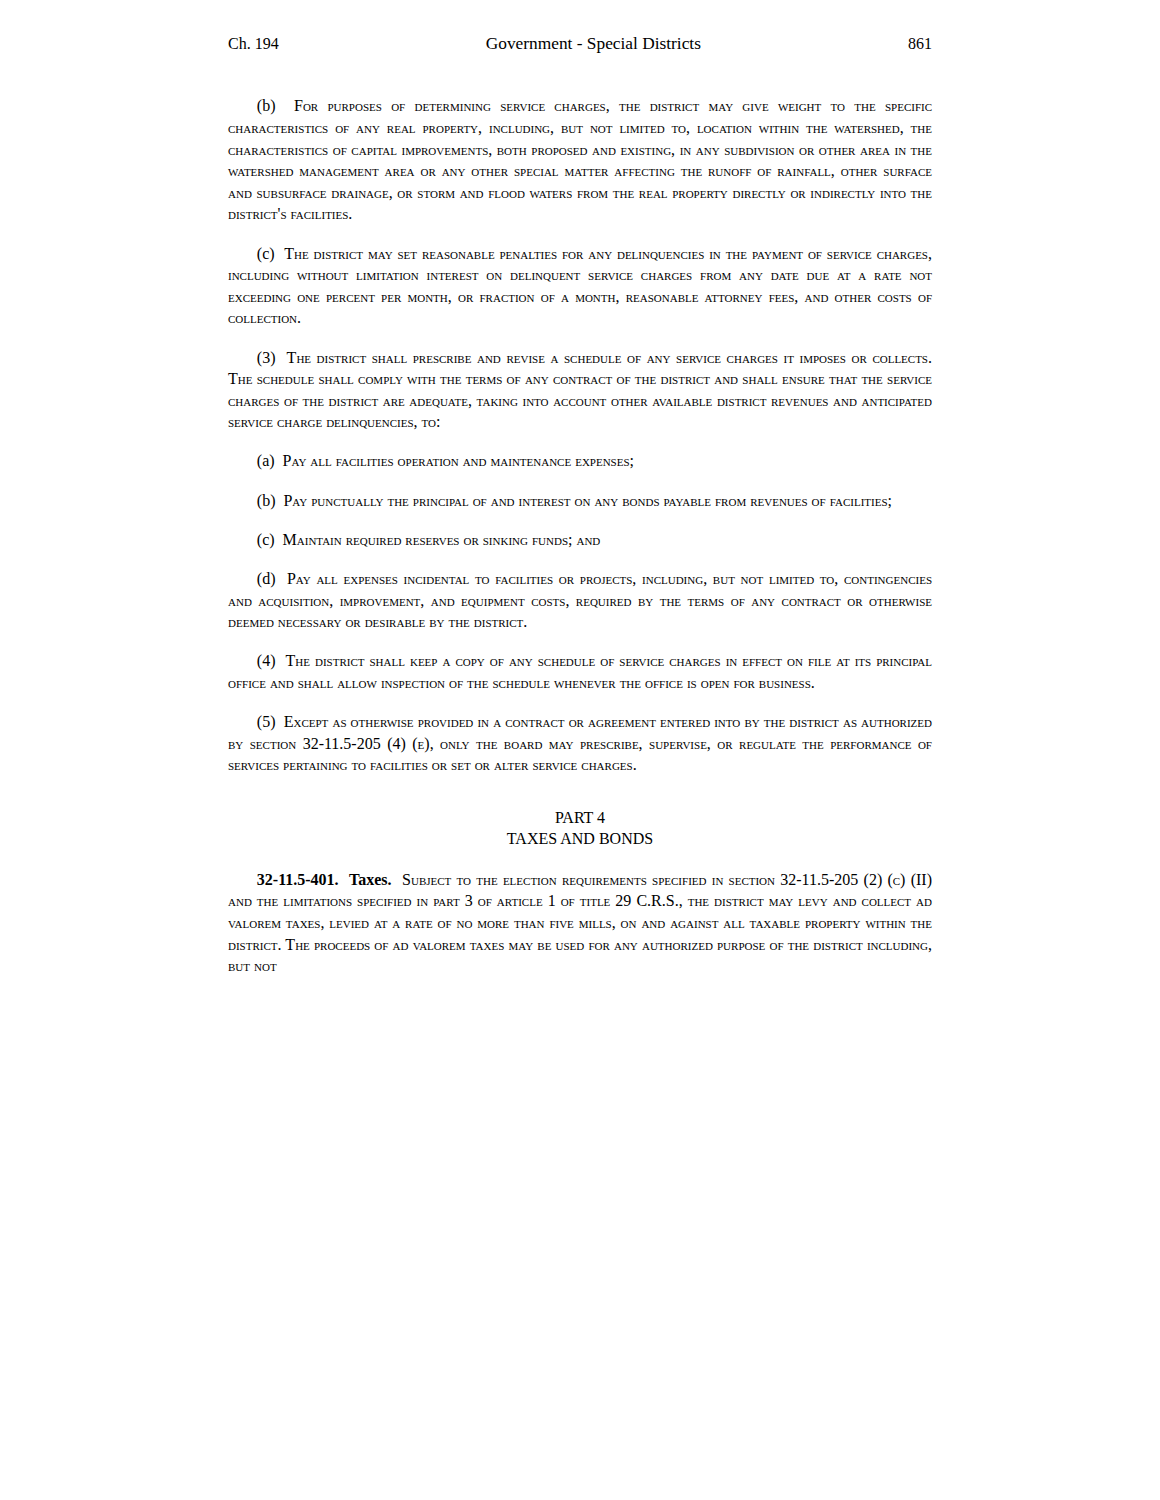Ch. 194 Government - Special Districts 861
(b) For purposes of determining service charges, the district may give weight to the specific characteristics of any real property, including, but not limited to, location within the watershed, the characteristics of capital improvements, both proposed and existing, in any subdivision or other area in the watershed management area or any other special matter affecting the runoff of rainfall, other surface and subsurface drainage, or storm and flood waters from the real property directly or indirectly into the district's facilities.
(c) The district may set reasonable penalties for any delinquencies in the payment of service charges, including without limitation interest on delinquent service charges from any date due at a rate not exceeding one percent per month, or fraction of a month, reasonable attorney fees, and other costs of collection.
(3) The district shall prescribe and revise a schedule of any service charges it imposes or collects. The schedule shall comply with the terms of any contract of the district and shall ensure that the service charges of the district are adequate, taking into account other available district revenues and anticipated service charge delinquencies, to:
(a) Pay all facilities operation and maintenance expenses;
(b) Pay punctually the principal of and interest on any bonds payable from revenues of facilities;
(c) Maintain required reserves or sinking funds; and
(d) Pay all expenses incidental to facilities or projects, including, but not limited to, contingencies and acquisition, improvement, and equipment costs, required by the terms of any contract or otherwise deemed necessary or desirable by the district.
(4) The district shall keep a copy of any schedule of service charges in effect on file at its principal office and shall allow inspection of the schedule whenever the office is open for business.
(5) Except as otherwise provided in a contract or agreement entered into by the district as authorized by section 32-11.5-205 (4) (e), only the board may prescribe, supervise, or regulate the performance of services pertaining to facilities or set or alter service charges.
PART 4 TAXES AND BONDS
32-11.5-401. Taxes. Subject to the election requirements specified in section 32-11.5-205 (2) (c) (II) and the limitations specified in part 3 of article 1 of title 29 C.R.S., the district may levy and collect ad valorem taxes, levied at a rate of no more than five mills, on and against all taxable property within the district. The proceeds of ad valorem taxes may be used for any authorized purpose of the district including, but not